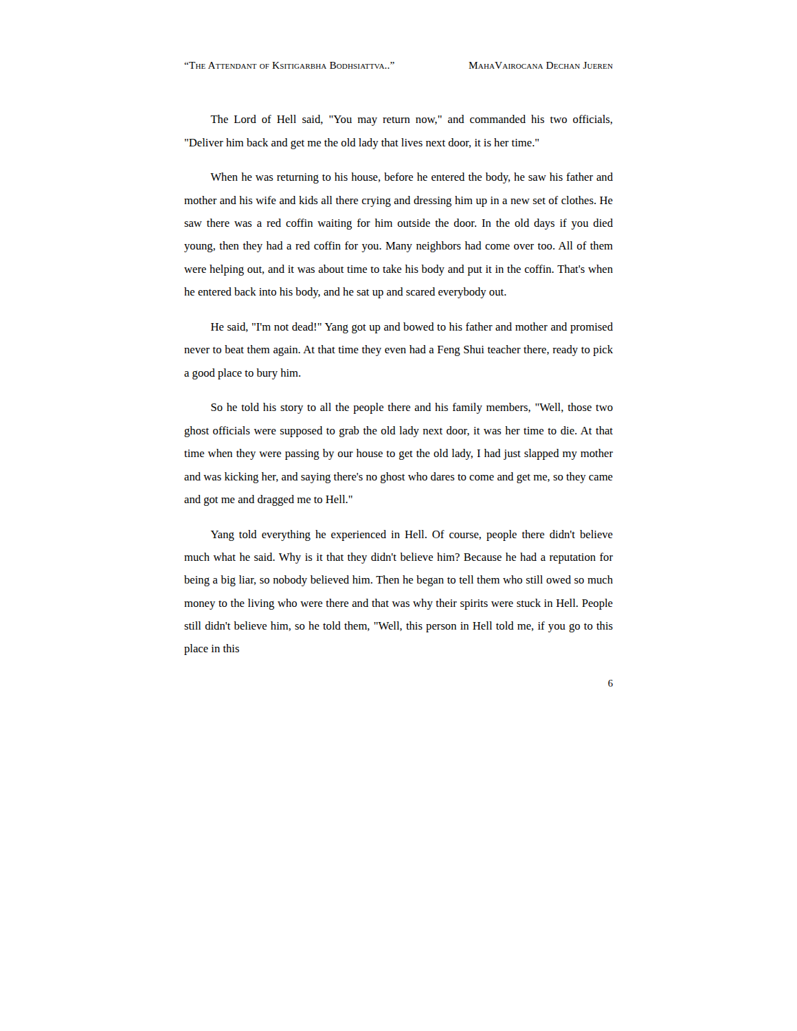“The Attendant of Ksitigarbha Bodhsiattva..” MahaVairocana Dechan Jueren
The Lord of Hell said, "You may return now," and commanded his two officials, "Deliver him back and get me the old lady that lives next door, it is her time."
When he was returning to his house, before he entered the body, he saw his father and mother and his wife and kids all there crying and dressing him up in a new set of clothes. He saw there was a red coffin waiting for him outside the door. In the old days if you died young, then they had a red coffin for you. Many neighbors had come over too. All of them were helping out, and it was about time to take his body and put it in the coffin. That's when he entered back into his body, and he sat up and scared everybody out.
He said, "I'm not dead!" Yang got up and bowed to his father and mother and promised never to beat them again. At that time they even had a Feng Shui teacher there, ready to pick a good place to bury him.
So he told his story to all the people there and his family members, "Well, those two ghost officials were supposed to grab the old lady next door, it was her time to die. At that time when they were passing by our house to get the old lady, I had just slapped my mother and was kicking her, and saying there's no ghost who dares to come and get me, so they came and got me and dragged me to Hell."
Yang told everything he experienced in Hell. Of course, people there didn't believe much what he said. Why is it that they didn't believe him? Because he had a reputation for being a big liar, so nobody believed him. Then he began to tell them who still owed so much money to the living who were there and that was why their spirits were stuck in Hell. People still didn't believe him, so he told them, "Well, this person in Hell told me, if you go to this place in this
6